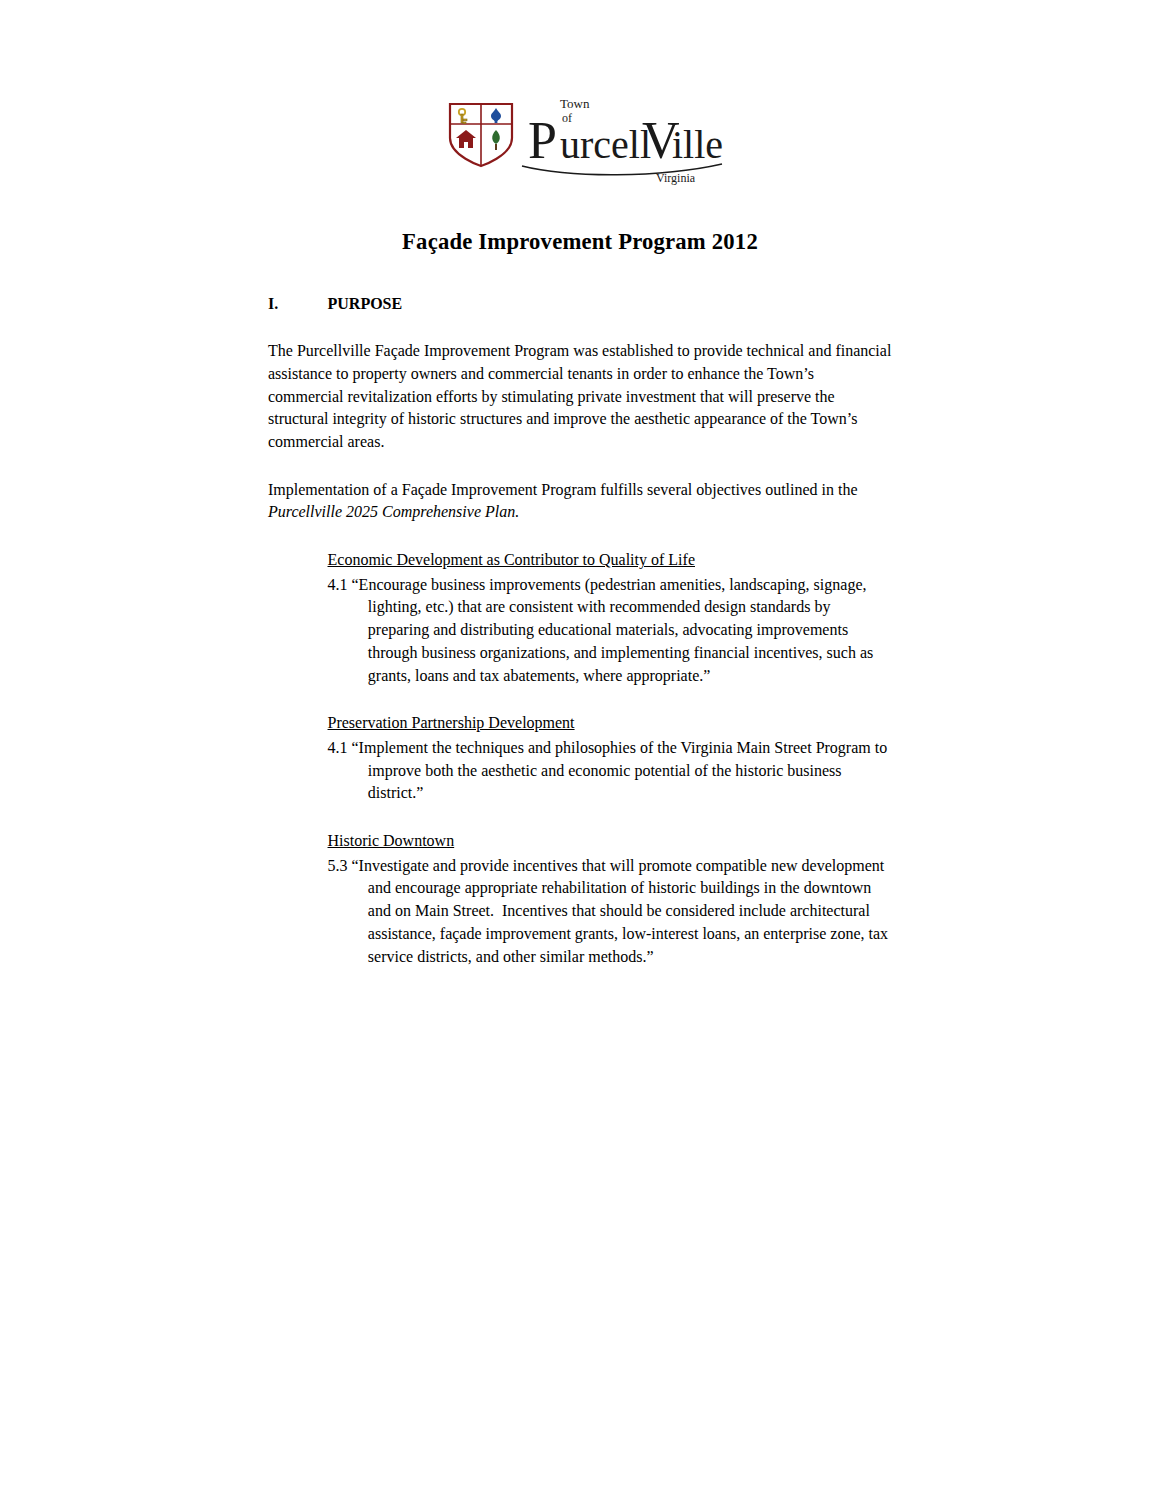Town of P urcell V ille Virginia
Façade Improvement Program 2012
I. PURPOSE
The Purcellville Façade Improvement Program was established to provide technical and financial assistance to property owners and commercial tenants in order to enhance the Town’s commercial revitalization efforts by stimulating private investment that will preserve the structural integrity of historic structures and improve the aesthetic appearance of the Town’s commercial areas.
Implementation of a Façade Improvement Program fulfills several objectives outlined in the Purcellville 2025 Comprehensive Plan.
Economic Development as Contributor to Quality of Life
4.1 “Encourage business improvements (pedestrian amenities, landscaping, signage, lighting, etc.) that are consistent with recommended design standards by preparing and distributing educational materials, advocating improvements through business organizations, and implementing financial incentives, such as grants, loans and tax abatements, where appropriate.”
Preservation Partnership Development
4.1 “Implement the techniques and philosophies of the Virginia Main Street Program to improve both the aesthetic and economic potential of the historic business district.”
Historic Downtown
5.3 “Investigate and provide incentives that will promote compatible new development and encourage appropriate rehabilitation of historic buildings in the downtown and on Main Street. Incentives that should be considered include architectural assistance, façade improvement grants, low-interest loans, an enterprise zone, tax service districts, and other similar methods.”